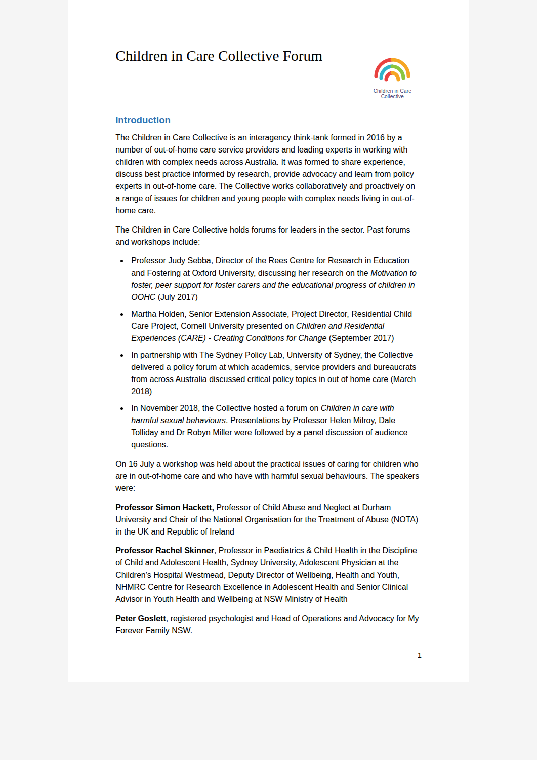Children in Care Collective Forum
Children in Care
Collective
Introduction
The Children in Care Collective is an interagency think-tank formed in 2016 by a number of out-of-home care service providers and leading experts in working with children with complex needs across Australia. It was formed to share experience, discuss best practice informed by research, provide advocacy and learn from policy experts in out-of-home care. The Collective works collaboratively and proactively on a range of issues for children and young people with complex needs living in out-of-home care.
The Children in Care Collective holds forums for leaders in the sector. Past forums and workshops include:
Professor Judy Sebba, Director of the Rees Centre for Research in Education and Fostering at Oxford University, discussing her research on the Motivation to foster, peer support for foster carers and the educational progress of children in OOHC (July 2017)
Martha Holden, Senior Extension Associate, Project Director, Residential Child Care Project, Cornell University presented on Children and Residential Experiences (CARE) - Creating Conditions for Change (September 2017)
In partnership with The Sydney Policy Lab, University of Sydney, the Collective delivered a policy forum at which academics, service providers and bureaucrats from across Australia discussed critical policy topics in out of home care (March 2018)
In November 2018, the Collective hosted a forum on Children in care with harmful sexual behaviours. Presentations by Professor Helen Milroy, Dale Tolliday and Dr Robyn Miller were followed by a panel discussion of audience questions.
On 16 July a workshop was held about the practical issues of caring for children who are in out-of-home care and who have with harmful sexual behaviours. The speakers were:
Professor Simon Hackett, Professor of Child Abuse and Neglect at Durham University and Chair of the National Organisation for the Treatment of Abuse (NOTA) in the UK and Republic of Ireland
Professor Rachel Skinner, Professor in Paediatrics & Child Health in the Discipline of Child and Adolescent Health, Sydney University, Adolescent Physician at the Children's Hospital Westmead, Deputy Director of Wellbeing, Health and Youth, NHMRC Centre for Research Excellence in Adolescent Health and Senior Clinical Advisor in Youth Health and Wellbeing at NSW Ministry of Health
Peter Goslett, registered psychologist and Head of Operations and Advocacy for My Forever Family NSW.
1